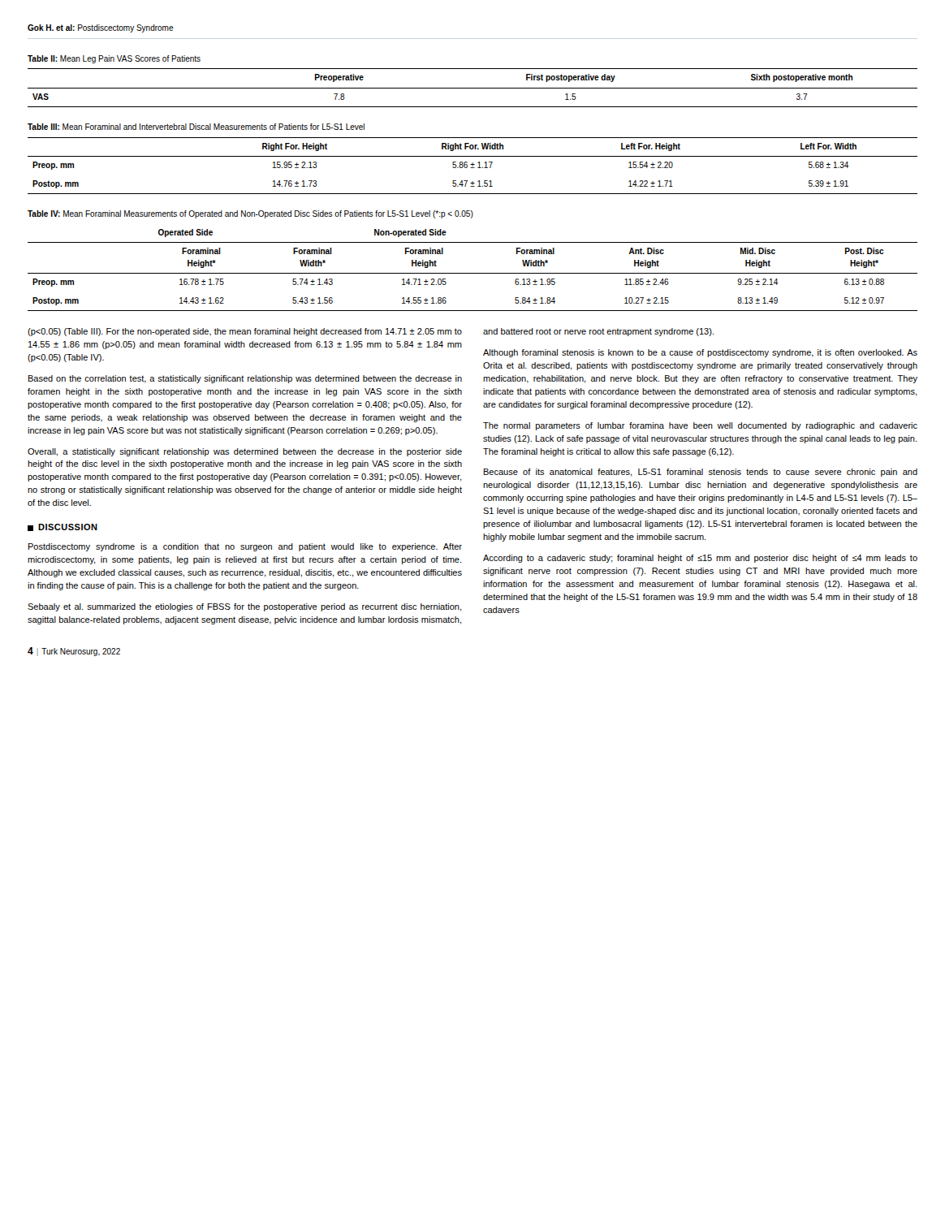Gok H. et al: Postdiscectomy Syndrome
Table II: Mean Leg Pain VAS Scores of Patients
| | Preoperative | First postoperative day | Sixth postoperative month |
| --- | --- | --- | --- |
| VAS | 7.8 | 1.5 | 3.7 |
Table III: Mean Foraminal and Intervertebral Discal Measurements of Patients for L5-S1 Level
| | Right For. Height | Right For. Width | Left For. Height | Left For. Width |
| --- | --- | --- | --- | --- |
| Preop. mm | 15.95 ± 2.13 | 5.86 ± 1.17 | 15.54 ± 2.20 | 5.68 ± 1.34 |
| Postop. mm | 14.76 ± 1.73 | 5.47 ± 1.51 | 14.22 ± 1.71 | 5.39 ± 1.91 |
Table IV: Mean Foraminal Measurements of Operated and Non-Operated Disc Sides of Patients for L5-S1 Level (*:p < 0.05)
| | Operated Side | Non-operated Side | |
| --- | --- | --- | --- |
| | Foraminal Height* | Foraminal Width* | Foraminal Height | Foraminal Width* | Ant. Disc Height | Mid. Disc Height | Post. Disc Height* |
| Preop. mm | 16.78 ± 1.75 | 5.74 ± 1.43 | 14.71 ± 2.05 | 6.13 ± 1.95 | 11.85 ± 2.46 | 9.25 ± 2.14 | 6.13 ± 0.88 |
| Postop. mm | 14.43 ± 1.62 | 5.43 ± 1.56 | 14.55 ± 1.86 | 5.84 ± 1.84 | 10.27 ± 2.15 | 8.13 ± 1.49 | 5.12 ± 0.97 |
(p<0.05) (Table III). For the non-operated side, the mean foraminal height decreased from 14.71 ± 2.05 mm to 14.55 ± 1.86 mm (p>0.05) and mean foraminal width decreased from 6.13 ± 1.95 mm to 5.84 ± 1.84 mm (p<0.05) (Table IV).
Based on the correlation test, a statistically significant relationship was determined between the decrease in foramen height in the sixth postoperative month and the increase in leg pain VAS score in the sixth postoperative month compared to the first postoperative day (Pearson correlation = 0.408; p<0.05). Also, for the same periods, a weak relationship was observed between the decrease in foramen weight and the increase in leg pain VAS score but was not statistically significant (Pearson correlation = 0.269; p>0.05).
Overall, a statistically significant relationship was determined between the decrease in the posterior side height of the disc level in the sixth postoperative month and the increase in leg pain VAS score in the sixth postoperative month compared to the first postoperative day (Pearson correlation = 0.391; p<0.05). However, no strong or statistically significant relationship was observed for the change of anterior or middle side height of the disc level.
DISCUSSION
Postdiscectomy syndrome is a condition that no surgeon and patient would like to experience. After microdiscectomy, in some patients, leg pain is relieved at first but recurs after a certain period of time. Although we excluded classical causes, such as recurrence, residual, discitis, etc., we encountered difficulties in finding the cause of pain. This is a challenge for both the patient and the surgeon.
Sebaaly et al. summarized the etiologies of FBSS for the postoperative period as recurrent disc herniation, sagittal balance-related problems, adjacent segment disease, pelvic incidence and lumbar lordosis mismatch, and battered root or nerve root entrapment syndrome (13).
Although foraminal stenosis is known to be a cause of postdiscectomy syndrome, it is often overlooked. As Orita et al. described, patients with postdiscectomy syndrome are primarily treated conservatively through medication, rehabilitation, and nerve block. But they are often refractory to conservative treatment. They indicate that patients with concordance between the demonstrated area of stenosis and radicular symptoms, are candidates for surgical foraminal decompressive procedure (12).
The normal parameters of lumbar foramina have been well documented by radiographic and cadaveric studies (12). Lack of safe passage of vital neurovascular structures through the spinal canal leads to leg pain. The foraminal height is critical to allow this safe passage (6,12).
Because of its anatomical features, L5-S1 foraminal stenosis tends to cause severe chronic pain and neurological disorder (11,12,13,15,16). Lumbar disc herniation and degenerative spondylolisthesis are commonly occurring spine pathologies and have their origins predominantly in L4-5 and L5-S1 levels (7). L5–S1 level is unique because of the wedge-shaped disc and its junctional location, coronally oriented facets and presence of iliolumbar and lumbosacral ligaments (12). L5-S1 intervertebral foramen is located between the highly mobile lumbar segment and the immobile sacrum.
According to a cadaveric study; foraminal height of ≤15 mm and posterior disc height of ≤4 mm leads to significant nerve root compression (7). Recent studies using CT and MRI have provided much more information for the assessment and measurement of lumbar foraminal stenosis (12). Hasegawa et al. determined that the height of the L5-S1 foramen was 19.9 mm and the width was 5.4 mm in their study of 18 cadavers
4|Turk Neurosurg, 2022